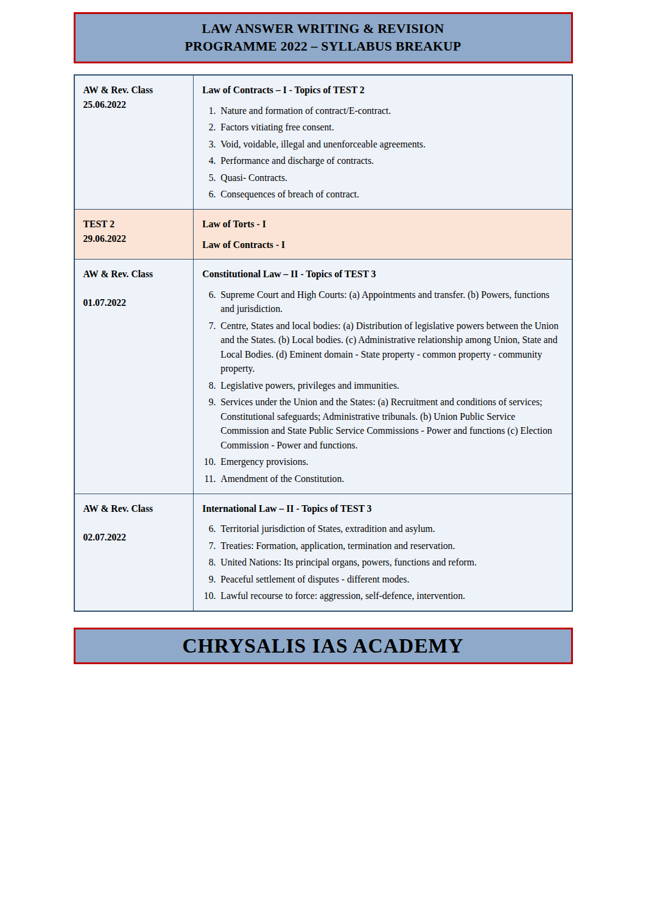LAW ANSWER WRITING & REVISION
PROGRAMME 2022 – SYLLABUS BREAKUP
| AW & Rev. Class 25.06.2022 | Law of Contracts – I - Topics of TEST 2 Nature and formation of contract/E-contract. Factors vitiating free consent. Void, voidable, illegal and unenforceable agreements. Performance and discharge of contracts. Quasi- Contracts. Consequences of breach of contract. |
| TEST 2 29.06.2022 | Law of Torts - I Law of Contracts - I |
| AW & Rev. Class 01.07.2022 | Constitutional Law – II - Topics of TEST 3 Supreme Court and High Courts: (a) Appointments and transfer. (b) Powers, functions and jurisdiction. Centre, States and local bodies: (a) Distribution of legislative powers between the Union and the States. (b) Local bodies. (c) Administrative relationship among Union, State and Local Bodies. (d) Eminent domain - State property - common property - community property. Legislative powers, privileges and immunities. Services under the Union and the States: (a) Recruitment and conditions of services; Constitutional safeguards; Administrative tribunals. (b) Union Public Service Commission and State Public Service Commissions - Power and functions (c) Election Commission - Power and functions. Emergency provisions. Amendment of the Constitution. |
| AW & Rev. Class 02.07.2022 | International Law – II - Topics of TEST 3 Territorial jurisdiction of States, extradition and asylum. Treaties: Formation, application, termination and reservation. United Nations: Its principal organs, powers, functions and reform. Peaceful settlement of disputes - different modes. Lawful recourse to force: aggression, self-defence, intervention. |
CHRYSALIS IAS ACADEMY